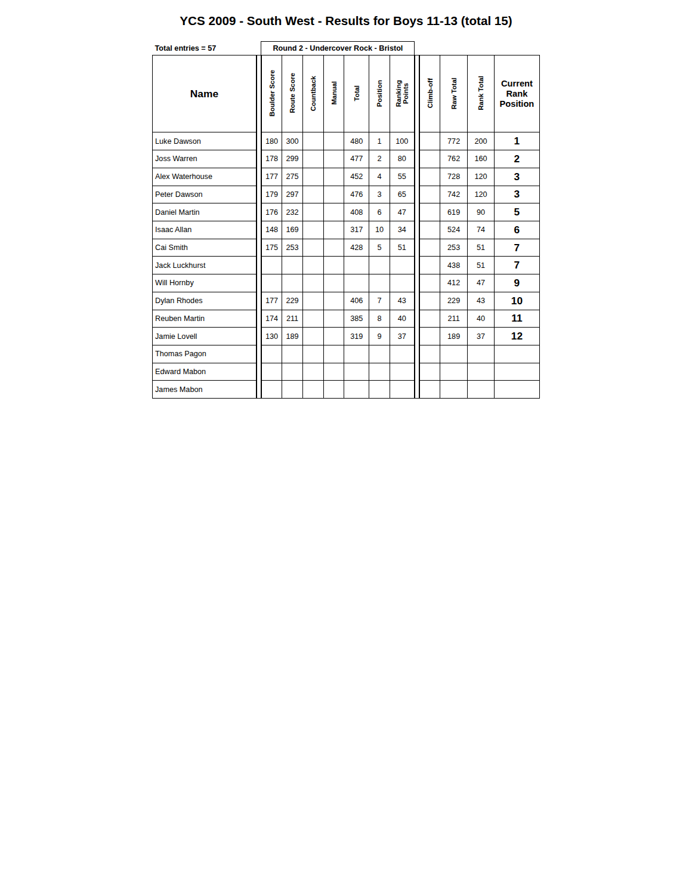YCS 2009 - South West - Results for Boys 11-13 (total 15)
| Total entries = 57 | | Round 2 - Undercover Rock - Bristol | | | | | |
| Name | | Boulder Score | Route Score | Countback | Manual | Total | Position | Ranking Points | | Climb-off | Raw Total | Rank Total | Current Rank Position |
| Luke Dawson | | 180 | 300 | | | 480 | 1 | 100 | | | 772 | 200 | 1 |
| Joss Warren | | 178 | 299 | | | 477 | 2 | 80 | | | 762 | 160 | 2 |
| Alex Waterhouse | | 177 | 275 | | | 452 | 4 | 55 | | | 728 | 120 | 3 |
| Peter Dawson | | 179 | 297 | | | 476 | 3 | 65 | | | 742 | 120 | 3 |
| Daniel Martin | | 176 | 232 | | | 408 | 6 | 47 | | | 619 | 90 | 5 |
| Isaac Allan | | 148 | 169 | | | 317 | 10 | 34 | | | 524 | 74 | 6 |
| Cai Smith | | 175 | 253 | | | 428 | 5 | 51 | | | 253 | 51 | 7 |
| Jack Luckhurst | | | | | | | | | | | 438 | 51 | 7 |
| Will Hornby | | | | | | | | | | | 412 | 47 | 9 |
| Dylan Rhodes | | 177 | 229 | | | 406 | 7 | 43 | | | 229 | 43 | 10 |
| Reuben Martin | | 174 | 211 | | | 385 | 8 | 40 | | | 211 | 40 | 11 |
| Jamie Lovell | | 130 | 189 | | | 319 | 9 | 37 | | | 189 | 37 | 12 |
| Thomas Pagon | | | | | | | | | | | | | |
| Edward Mabon | | | | | | | | | | | | | |
| James Mabon | | | | | | | | | | | | | |